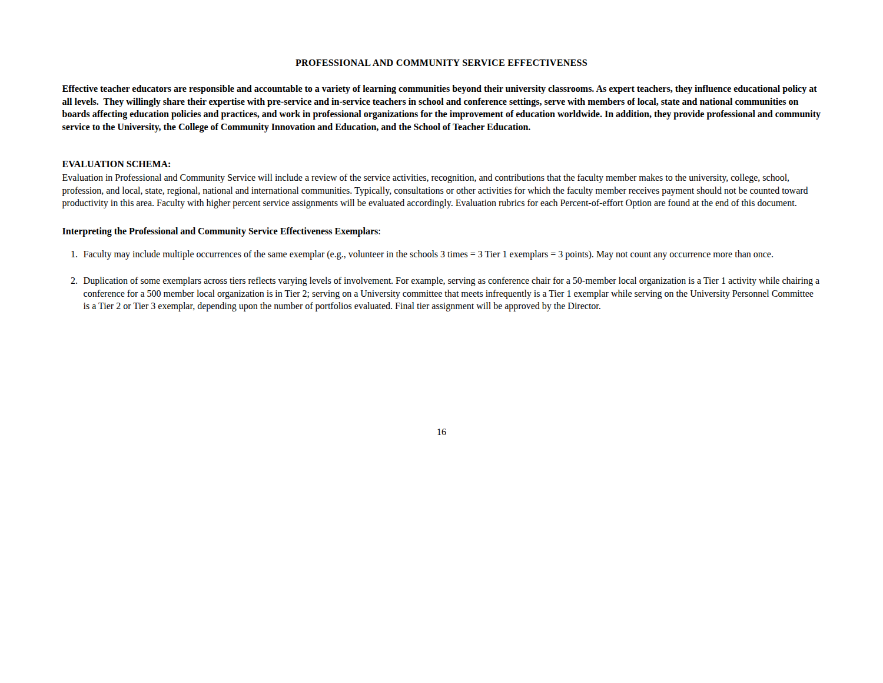Professional and Community Service Effectiveness
Effective teacher educators are responsible and accountable to a variety of learning communities beyond their university classrooms. As expert teachers, they influence educational policy at all levels. They willingly share their expertise with pre-service and in-service teachers in school and conference settings, serve with members of local, state and national communities on boards affecting education policies and practices, and work in professional organizations for the improvement of education worldwide. In addition, they provide professional and community service to the University, the College of Community Innovation and Education, and the School of Teacher Education.
Evaluation Schema:
Evaluation in Professional and Community Service will include a review of the service activities, recognition, and contributions that the faculty member makes to the university, college, school, profession, and local, state, regional, national and international communities. Typically, consultations or other activities for which the faculty member receives payment should not be counted toward productivity in this area. Faculty with higher percent service assignments will be evaluated accordingly. Evaluation rubrics for each Percent-of-effort Option are found at the end of this document.
Interpreting the Professional and Community Service Effectiveness Exemplars:
Faculty may include multiple occurrences of the same exemplar (e.g., volunteer in the schools 3 times = 3 Tier 1 exemplars = 3 points). May not count any occurrence more than once.
Duplication of some exemplars across tiers reflects varying levels of involvement. For example, serving as conference chair for a 50-member local organization is a Tier 1 activity while chairing a conference for a 500 member local organization is in Tier 2; serving on a University committee that meets infrequently is a Tier 1 exemplar while serving on the University Personnel Committee is a Tier 2 or Tier 3 exemplar, depending upon the number of portfolios evaluated. Final tier assignment will be approved by the Director.
16